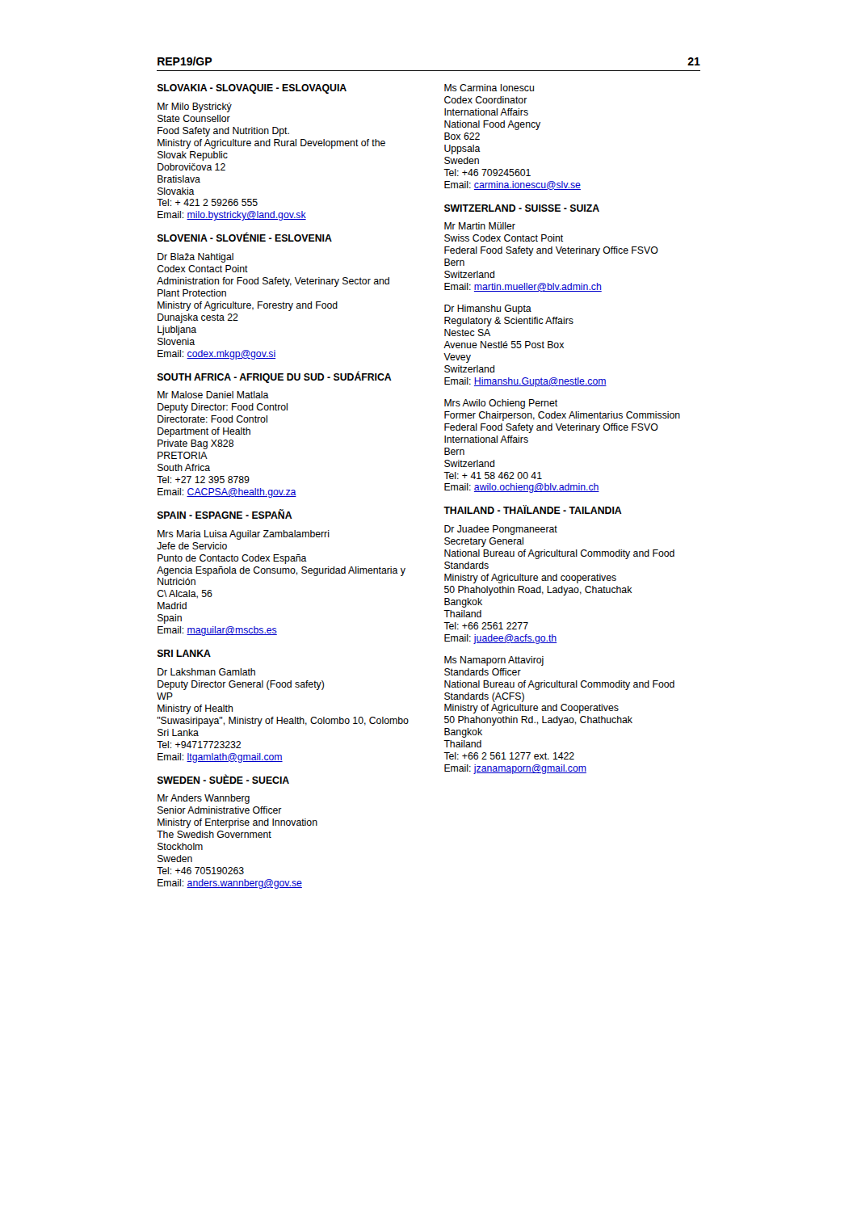REP19/GP 21
SLOVAKIA - SLOVAQUIE - ESLOVAQUIA
Mr Milo Bystrický
State Counsellor
Food Safety and Nutrition Dpt.
Ministry of Agriculture and Rural Development of the Slovak Republic
Dobrovičova 12
Bratislava
Slovakia
Tel: + 421 2 59266 555
Email: milo.bystricky@land.gov.sk
SLOVENIA - SLOVÉNIE - ESLOVENIA
Dr Blaža Nahtigal
Codex Contact Point
Administration for Food Safety, Veterinary Sector and Plant Protection
Ministry of Agriculture, Forestry and Food
Dunajska cesta 22
Ljubljana
Slovenia
Email: codex.mkgp@gov.si
SOUTH AFRICA - AFRIQUE DU SUD - SUDÁFRICA
Mr Malose Daniel Matlala
Deputy Director: Food Control
Directorate: Food Control
Department of Health
Private Bag X828
PRETORIA
South Africa
Tel: +27 12 395 8789
Email: CACPSA@health.gov.za
SPAIN - ESPAGNE - ESPAÑA
Mrs Maria Luisa Aguilar Zambalamberri
Jefe de Servicio
Punto de Contacto Codex España
Agencia Española de Consumo, Seguridad Alimentaria y Nutrición
C\ Alcala, 56
Madrid
Spain
Email: maguilar@mscbs.es
SRI LANKA
Dr Lakshman Gamlath
Deputy Director General (Food safety)
WP
Ministry of Health
"Suwasiripaya", Ministry of Health, Colombo 10, Colombo
Sri Lanka
Tel: +94717723232
Email: ltgamlath@gmail.com
SWEDEN - SUÈDE - SUECIA
Mr Anders Wannberg
Senior Administrative Officer
Ministry of Enterprise and Innovation
The Swedish Government
Stockholm
Sweden
Tel: +46 705190263
Email: anders.wannberg@gov.se
Ms Carmina Ionescu
Codex Coordinator
International Affairs
National Food Agency
Box 622
Uppsala
Sweden
Tel: +46 709245601
Email: carmina.ionescu@slv.se
SWITZERLAND - SUISSE - SUIZA
Mr Martin Müller
Swiss Codex Contact Point
Federal Food Safety and Veterinary Office FSVO
Bern
Switzerland
Email: martin.mueller@blv.admin.ch
Dr Himanshu Gupta
Regulatory & Scientific Affairs
Nestec SA
Avenue Nestlé 55 Post Box
Vevey
Switzerland
Email: Himanshu.Gupta@nestle.com
Mrs Awilo Ochieng Pernet
Former Chairperson, Codex Alimentarius Commission
Federal Food Safety and Veterinary Office FSVO
International Affairs
Bern
Switzerland
Tel: + 41 58 462 00 41
Email: awilo.ochieng@blv.admin.ch
THAILAND - THAÏLANDE - TAILANDIA
Dr Juadee Pongmaneerat
Secretary General
National Bureau of Agricultural Commodity and Food Standards
Ministry of Agriculture and cooperatives
50 Phaholyothin Road, Ladyao, Chatuchak
Bangkok
Thailand
Tel: +66 2561 2277
Email: juadee@acfs.go.th
Ms Namaporn Attaviroj
Standards Officer
National Bureau of Agricultural Commodity and Food Standards (ACFS)
Ministry of Agriculture and Cooperatives
50 Phahonyothin Rd., Ladyao, Chathuchak
Bangkok
Thailand
Tel: +66 2 561 1277 ext. 1422
Email: jzanamaporn@gmail.com